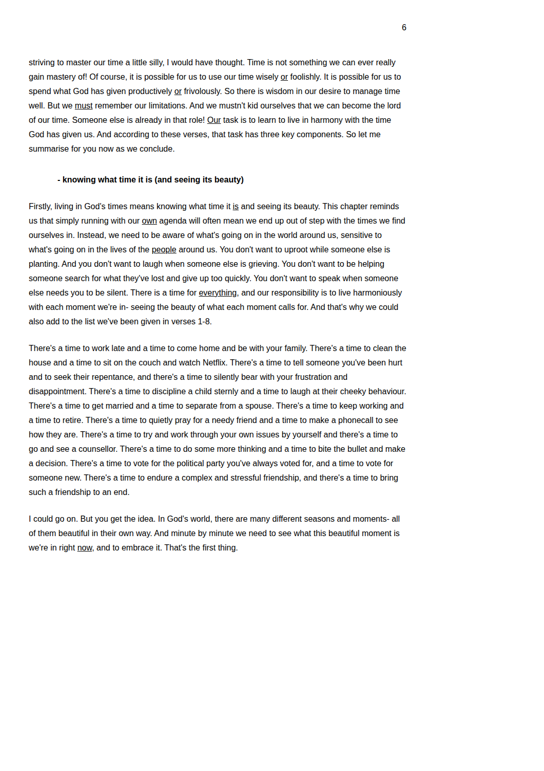6
striving to master our time a little silly, I would have thought. Time is not something we can ever really gain mastery of! Of course, it is possible for us to use our time wisely or foolishly. It is possible for us to spend what God has given productively or frivolously. So there is wisdom in our desire to manage time well. But we must remember our limitations. And we mustn't kid ourselves that we can become the lord of our time. Someone else is already in that role! Our task is to learn to live in harmony with the time God has given us. And according to these verses, that task has three key components. So let me summarise for you now as we conclude.
- knowing what time it is (and seeing its beauty)
Firstly, living in God's times means knowing what time it is and seeing its beauty. This chapter reminds us that simply running with our own agenda will often mean we end up out of step with the times we find ourselves in. Instead, we need to be aware of what's going on in the world around us, sensitive to what's going on in the lives of the people around us. You don't want to uproot while someone else is planting. And you don't want to laugh when someone else is grieving. You don't want to be helping someone search for what they've lost and give up too quickly. You don't want to speak when someone else needs you to be silent. There is a time for everything, and our responsibility is to live harmoniously with each moment we're in- seeing the beauty of what each moment calls for. And that's why we could also add to the list we've been given in verses 1-8.
There's a time to work late and a time to come home and be with your family. There's a time to clean the house and a time to sit on the couch and watch Netflix. There's a time to tell someone you've been hurt and to seek their repentance, and there's a time to silently bear with your frustration and disappointment. There's a time to discipline a child sternly and a time to laugh at their cheeky behaviour. There's a time to get married and a time to separate from a spouse. There's a time to keep working and a time to retire. There's a time to quietly pray for a needy friend and a time to make a phonecall to see how they are. There's a time to try and work through your own issues by yourself and there's a time to go and see a counsellor. There's a time to do some more thinking and a time to bite the bullet and make a decision. There's a time to vote for the political party you've always voted for, and a time to vote for someone new. There's a time to endure a complex and stressful friendship, and there's a time to bring such a friendship to an end.
I could go on. But you get the idea. In God's world, there are many different seasons and moments- all of them beautiful in their own way. And minute by minute we need to see what this beautiful moment is we're in right now, and to embrace it. That's the first thing.